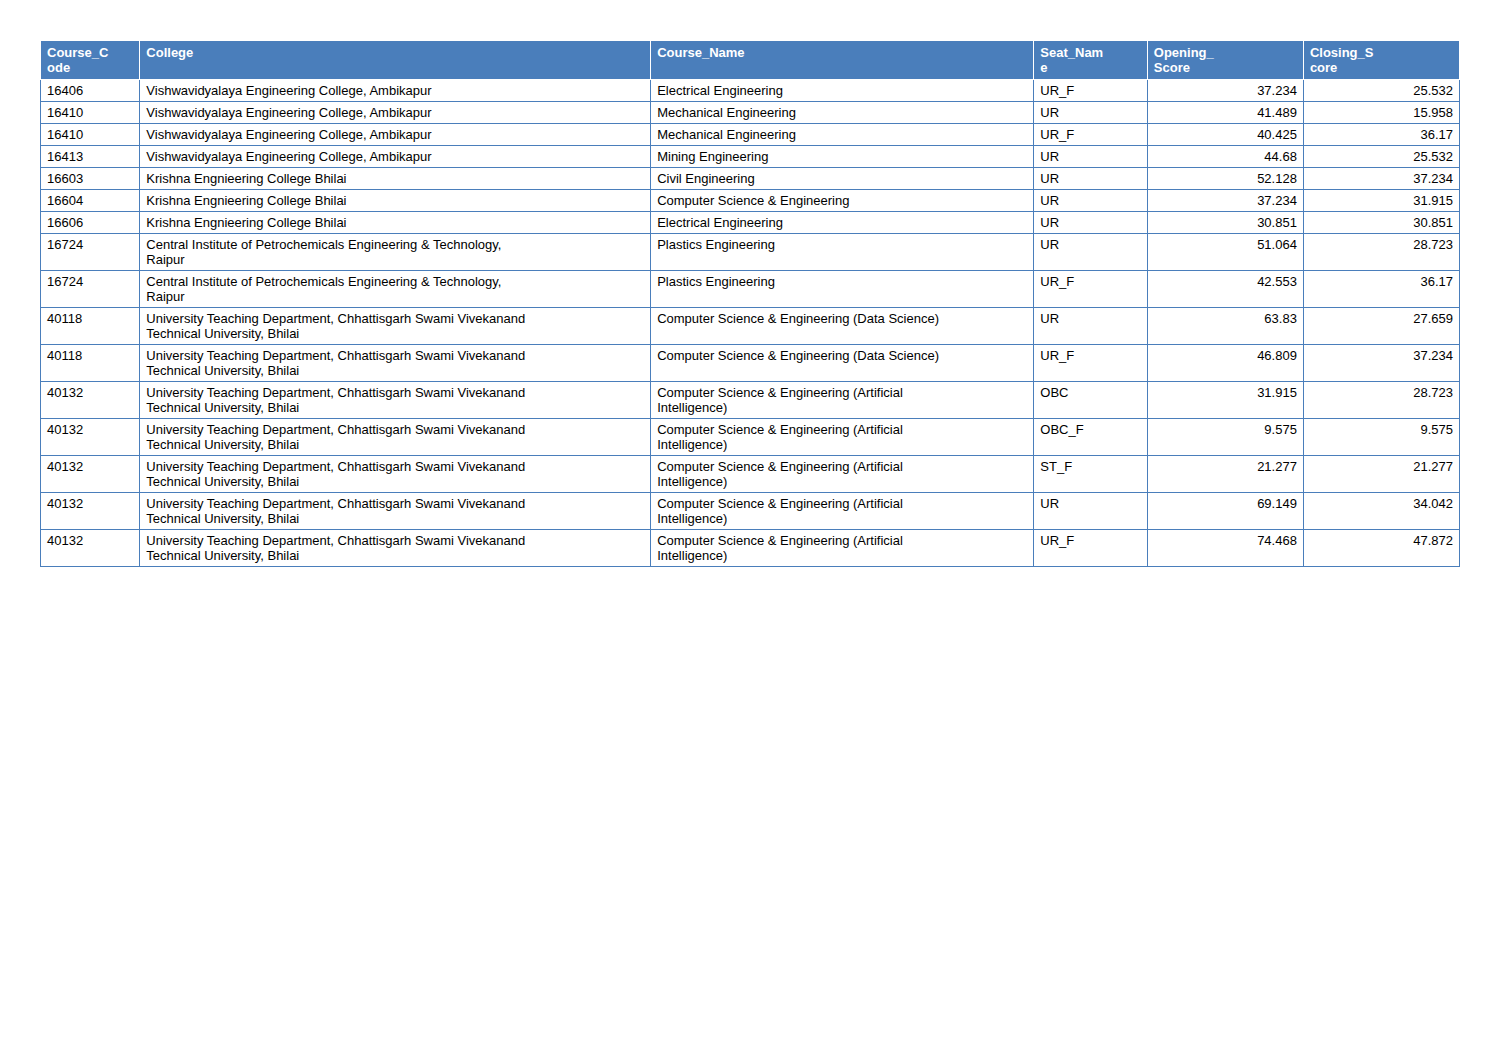| Course_C ode | College | Course_Name | Seat_Nam e | Opening_ Score | Closing_S core |
| --- | --- | --- | --- | --- | --- |
| 16406 | Vishwavidyalaya Engineering College, Ambikapur | Electrical Engineering | UR_F | 37.234 | 25.532 |
| 16410 | Vishwavidyalaya Engineering College, Ambikapur | Mechanical Engineering | UR | 41.489 | 15.958 |
| 16410 | Vishwavidyalaya Engineering College, Ambikapur | Mechanical Engineering | UR_F | 40.425 | 36.17 |
| 16413 | Vishwavidyalaya Engineering College, Ambikapur | Mining Engineering | UR | 44.68 | 25.532 |
| 16603 | Krishna Engnieering College Bhilai | Civil Engineering | UR | 52.128 | 37.234 |
| 16604 | Krishna Engnieering College Bhilai | Computer Science & Engineering | UR | 37.234 | 31.915 |
| 16606 | Krishna Engnieering College Bhilai | Electrical Engineering | UR | 30.851 | 30.851 |
| 16724 | Central Institute of Petrochemicals Engineering & Technology, Raipur | Plastics Engineering | UR | 51.064 | 28.723 |
| 16724 | Central Institute of Petrochemicals Engineering & Technology, Raipur | Plastics Engineering | UR_F | 42.553 | 36.17 |
| 40118 | University Teaching Department, Chhattisgarh Swami Vivekanand Technical University, Bhilai | Computer Science & Engineering (Data Science) | UR | 63.83 | 27.659 |
| 40118 | University Teaching Department, Chhattisgarh Swami Vivekanand Technical University, Bhilai | Computer Science & Engineering (Data Science) | UR_F | 46.809 | 37.234 |
| 40132 | University Teaching Department, Chhattisgarh Swami Vivekanand Technical University, Bhilai | Computer Science & Engineering (Artificial Intelligence) | OBC | 31.915 | 28.723 |
| 40132 | University Teaching Department, Chhattisgarh Swami Vivekanand Technical University, Bhilai | Computer Science & Engineering (Artificial Intelligence) | OBC_F | 9.575 | 9.575 |
| 40132 | University Teaching Department, Chhattisgarh Swami Vivekanand Technical University, Bhilai | Computer Science & Engineering (Artificial Intelligence) | ST_F | 21.277 | 21.277 |
| 40132 | University Teaching Department, Chhattisgarh Swami Vivekanand Technical University, Bhilai | Computer Science & Engineering (Artificial Intelligence) | UR | 69.149 | 34.042 |
| 40132 | University Teaching Department, Chhattisgarh Swami Vivekanand Technical University, Bhilai | Computer Science & Engineering (Artificial Intelligence) | UR_F | 74.468 | 47.872 |